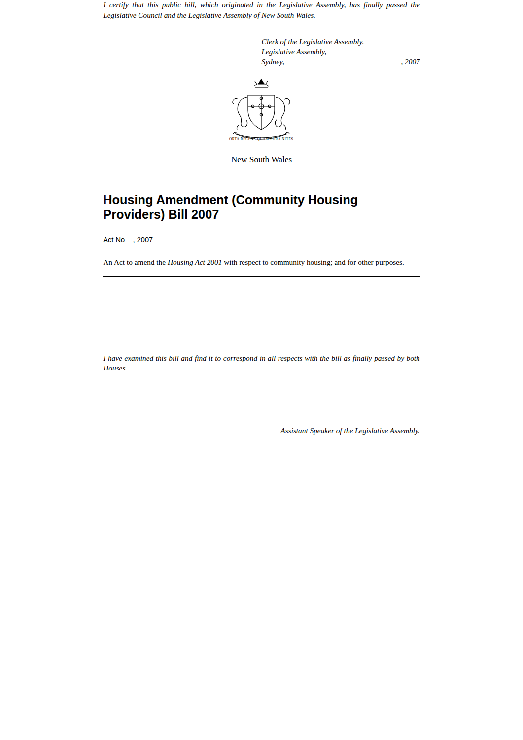I certify that this public bill, which originated in the Legislative Assembly, has finally passed the Legislative Council and the Legislative Assembly of New South Wales.
Clerk of the Legislative Assembly.
Legislative Assembly,
Sydney,, 2007
ORTA RECENS QUAM PURA NITES
New South Wales
Housing Amendment (Community Housing Providers) Bill 2007
Act No , 2007
An Act to amend the Housing Act 2001 with respect to community housing; and for other purposes.
I have examined this bill and find it to correspond in all respects with the bill as finally passed by both Houses.
Assistant Speaker of the Legislative Assembly.